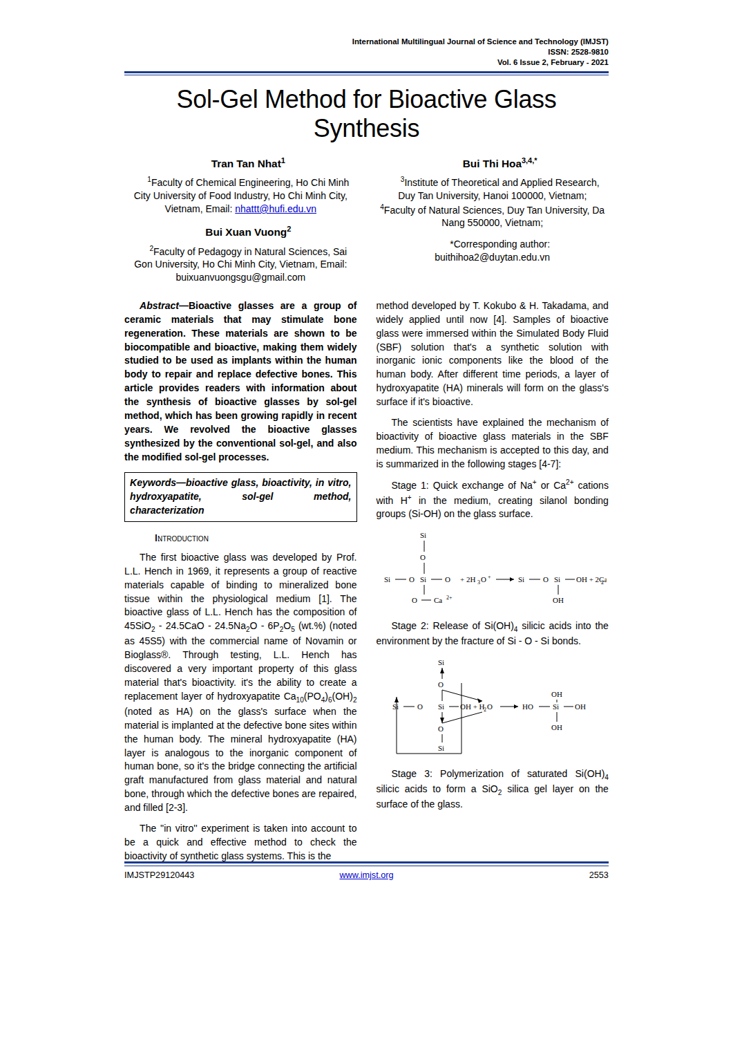International Multilingual Journal of Science and Technology (IMJST)
ISSN: 2528-9810
Vol. 6 Issue 2, February - 2021
Sol-Gel Method for Bioactive Glass Synthesis
Tran Tan Nhat1
1Faculty of Chemical Engineering, Ho Chi Minh City University of Food Industry, Ho Chi Minh City, Vietnam, Email: nhattt@hufi.edu.vn
Bui Xuan Vuong2
2Faculty of Pedagogy in Natural Sciences, Sai Gon University, Ho Chi Minh City, Vietnam, Email: buixuanvuongsgu@gmail.com
Bui Thi Hoa3,4,*
3Institute of Theoretical and Applied Research, Duy Tan University, Hanoi 100000, Vietnam;
4Faculty of Natural Sciences, Duy Tan University, Da Nang 550000, Vietnam;
*Corresponding author:
buithihoa2@duytan.edu.vn
Abstract—Bioactive glasses are a group of ceramic materials that may stimulate bone regeneration. These materials are shown to be biocompatible and bioactive, making them widely studied to be used as implants within the human body to repair and replace defective bones. This article provides readers with information about the synthesis of bioactive glasses by sol-gel method, which has been growing rapidly in recent years. We revolved the bioactive glasses synthesized by the conventional sol-gel, and also the modified sol-gel processes.
Keywords—bioactive glass, bioactivity, in vitro, hydroxyapatite, sol-gel method, characterization
I. Introduction
The first bioactive glass was developed by Prof. L.L. Hench in 1969, it represents a group of reactive materials capable of binding to mineralized bone tissue within the physiological medium [1]. The bioactive glass of L.L. Hench has the composition of 45SiO2 - 24.5CaO - 24.5Na2O - 6P2O5 (wt.%) (noted as 45S5) with the commercial name of Novamin or Bioglass®. Through testing, L.L. Hench has discovered a very important property of this glass material that's bioactivity. it's the ability to create a replacement layer of hydroxyapatite Ca10(PO4)6(OH)2 (noted as HA) on the glass's surface when the material is implanted at the defective bone sites within the human body. The mineral hydroxyapatite (HA) layer is analogous to the inorganic component of human bone, so it's the bridge connecting the artificial graft manufactured from glass material and natural bone, through which the defective bones are repaired, and filled [2-3].
The ''in vitro'' experiment is taken into account to be a quick and effective method to check the bioactivity of synthetic glass systems. This is the
method developed by T. Kokubo & H. Takadama, and widely applied until now [4]. Samples of bioactive glass were immersed within the Simulated Body Fluid (SBF) solution that's a synthetic solution with inorganic ionic components like the blood of the human body. After different time periods, a layer of hydroxyapatite (HA) minerals will form on the glass's surface if it's bioactive.
The scientists have explained the mechanism of bioactivity of bioactive glass materials in the SBF medium. This mechanism is accepted to this day, and is summarized in the following stages [4-7]:
Stage 1: Quick exchange of Na+ or Ca2+ cations with H+ in the medium, creating silanol bonding groups (Si-OH) on the glass surface.
Si O Si O Si O + 2H 3 O + Si O Si OH + 2Ca(OH) 2 O Ca 2+ OH
Stage 2: Release of Si(OH)4 silicic acids into the environment by the fracture of Si - O - Si bonds.
Si O Si O Si OH + H 2 O HO Si OH O Si OH OH
Stage 3: Polymerization of saturated Si(OH)4 silicic acids to form a SiO2 silica gel layer on the surface of the glass.
www.imjst.org
IMJSTP29120443 2553